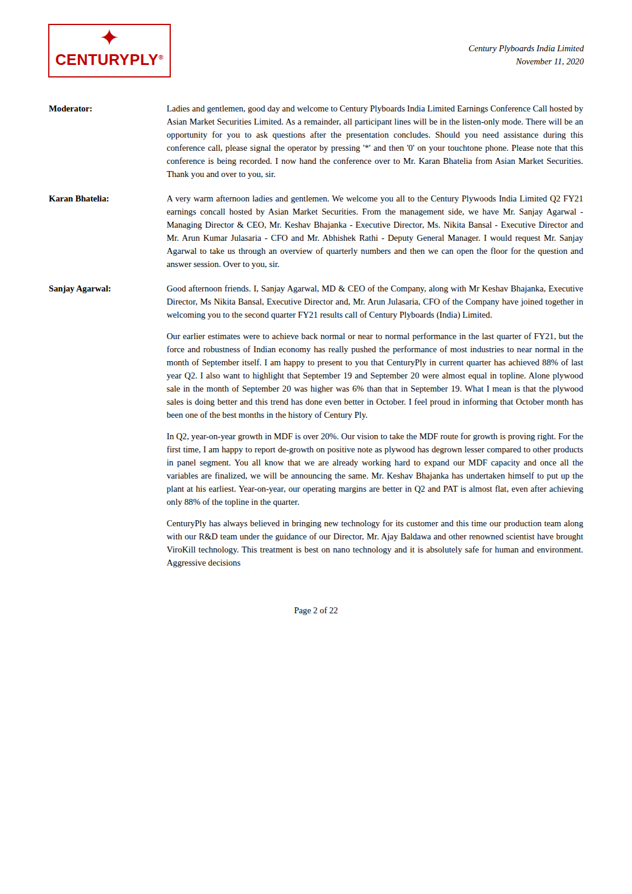✦ CENTURYPLY®
Century Plyboards India Limited
November 11, 2020
| Moderator: | Ladies and gentlemen, good day and welcome to Century Plyboards India Limited Earnings Conference Call hosted by Asian Market Securities Limited. As a remainder, all participant lines will be in the listen-only mode. There will be an opportunity for you to ask questions after the presentation concludes. Should you need assistance during this conference call, please signal the operator by pressing '*' and then '0' on your touchtone phone. Please note that this conference is being recorded. I now hand the conference over to Mr. Karan Bhatelia from Asian Market Securities. Thank you and over to you, sir. |
| Karan Bhatelia: | A very warm afternoon ladies and gentlemen. We welcome you all to the Century Plywoods India Limited Q2 FY21 earnings concall hosted by Asian Market Securities. From the management side, we have Mr. Sanjay Agarwal - Managing Director & CEO, Mr. Keshav Bhajanka - Executive Director, Ms. Nikita Bansal - Executive Director and Mr. Arun Kumar Julasaria - CFO and Mr. Abhishek Rathi - Deputy General Manager. I would request Mr. Sanjay Agarwal to take us through an overview of quarterly numbers and then we can open the floor for the question and answer session. Over to you, sir. |
| Sanjay Agarwal: | Good afternoon friends. I, Sanjay Agarwal, MD & CEO of the Company, along with Mr Keshav Bhajanka, Executive Director, Ms Nikita Bansal, Executive Director and, Mr. Arun Julasaria, CFO of the Company have joined together in welcoming you to the second quarter FY21 results call of Century Plyboards (India) Limited. Our earlier estimates were to achieve back normal or near to normal performance in the last quarter of FY21, but the force and robustness of Indian economy has really pushed the performance of most industries to near normal in the month of September itself. I am happy to present to you that CenturyPly in current quarter has achieved 88% of last year Q2. I also want to highlight that September 19 and September 20 were almost equal in topline. Alone plywood sale in the month of September 20 was higher was 6% than that in September 19. What I mean is that the plywood sales is doing better and this trend has done even better in October. I feel proud in informing that October month has been one of the best months in the history of Century Ply. In Q2, year-on-year growth in MDF is over 20%. Our vision to take the MDF route for growth is proving right. For the first time, I am happy to report de-growth on positive note as plywood has degrown lesser compared to other products in panel segment. You all know that we are already working hard to expand our MDF capacity and once all the variables are finalized, we will be announcing the same. Mr. Keshav Bhajanka has undertaken himself to put up the plant at his earliest. Year-on-year, our operating margins are better in Q2 and PAT is almost flat, even after achieving only 88% of the topline in the quarter. CenturyPly has always believed in bringing new technology for its customer and this time our production team along with our R&D team under the guidance of our Director, Mr. Ajay Baldawa and other renowned scientist have brought ViroKill technology. This treatment is best on nano technology and it is absolutely safe for human and environment. Aggressive decisions |
Page 2 of 22